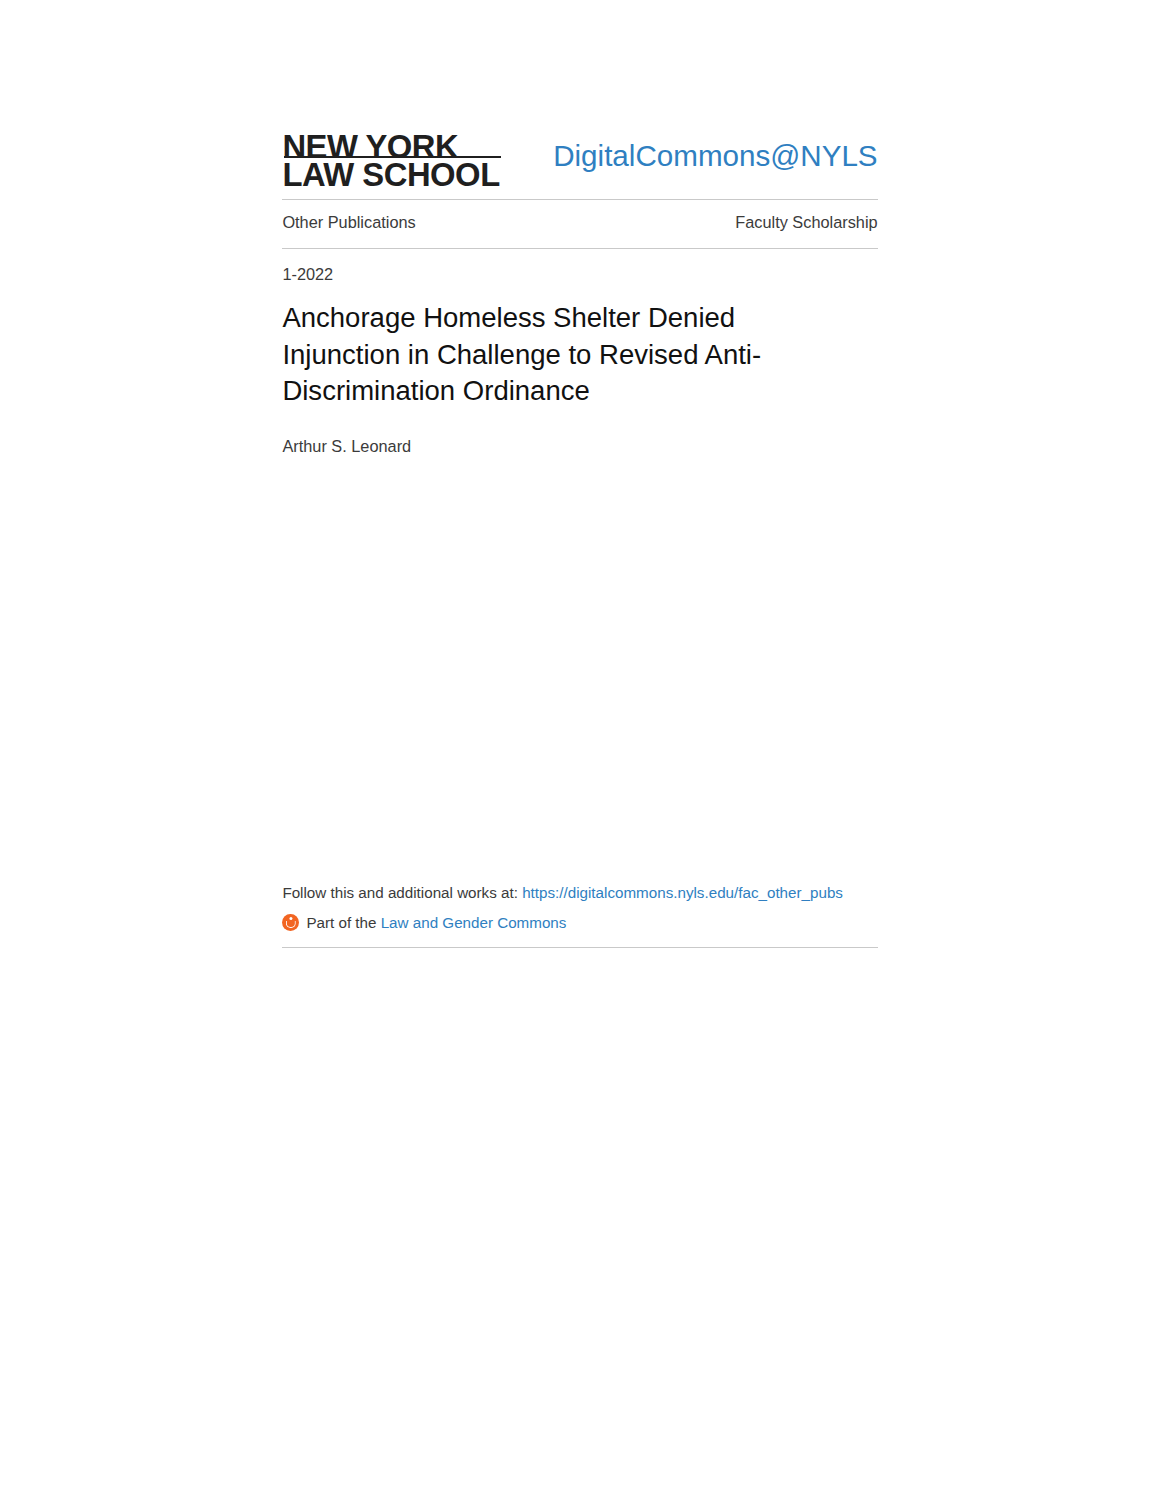NEW YORK LAW SCHOOL
DigitalCommons@NYLS
Other Publications Faculty Scholarship
1-2022
Anchorage Homeless Shelter Denied Injunction in Challenge to Revised Anti-Discrimination Ordinance
Arthur S. Leonard
Follow this and additional works at: https://digitalcommons.nyls.edu/fac_other_pubs
Part of the Law and Gender Commons